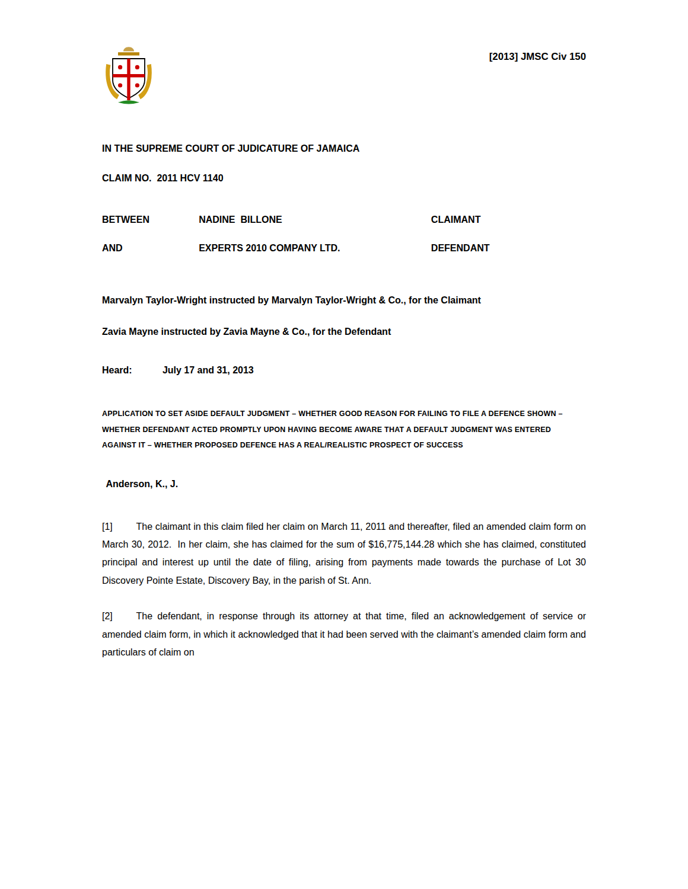[2013] JMSC Civ 150
IN THE SUPREME COURT OF JUDICATURE OF JAMAICA
CLAIM NO. 2011 HCV 1140
| BETWEEN | NADINE BILLONE | CLAIMANT |
| AND | EXPERTS 2010 COMPANY LTD. | DEFENDANT |
Marvalyn Taylor-Wright instructed by Marvalyn Taylor-Wright & Co., for the Claimant
Zavia Mayne instructed by Zavia Mayne & Co., for the Defendant
Heard:July 17 and 31, 2013
APPLICATION TO SET ASIDE DEFAULT JUDGMENT – WHETHER GOOD REASON FOR FAILING TO FILE A DEFENCE SHOWN – WHETHER DEFENDANT ACTED PROMPTLY UPON HAVING BECOME AWARE THAT A DEFAULT JUDGMENT WAS ENTERED AGAINST IT – WHETHER PROPOSED DEFENCE HAS A REAL/REALISTIC PROSPECT OF SUCCESS
Anderson, K., J.
[1] The claimant in this claim filed her claim on March 11, 2011 and thereafter, filed an amended claim form on March 30, 2012. In her claim, she has claimed for the sum of $16,775,144.28 which she has claimed, constituted principal and interest up until the date of filing, arising from payments made towards the purchase of Lot 30 Discovery Pointe Estate, Discovery Bay, in the parish of St. Ann.
[2] The defendant, in response through its attorney at that time, filed an acknowledgement of service or amended claim form, in which it acknowledged that it had been served with the claimant’s amended claim form and particulars of claim on